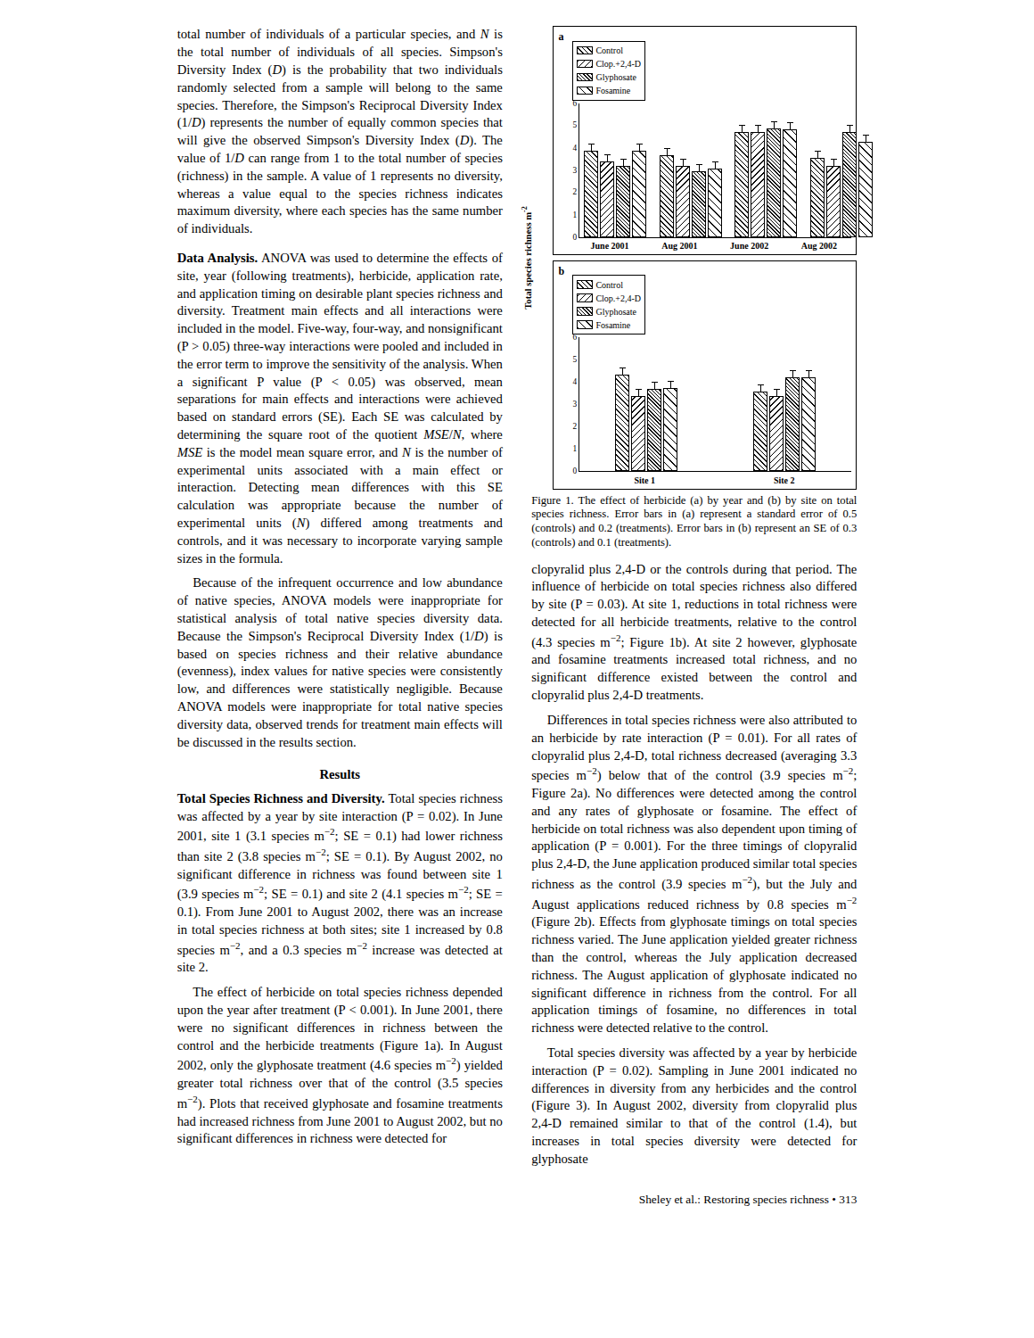total number of individuals of a particular species, and N is the total number of individuals of all species. Simpson's Diversity Index (D) is the probability that two individuals randomly selected from a sample will belong to the same species. Therefore, the Simpson's Reciprocal Diversity Index (1/D) represents the number of equally common species that will give the observed Simpson's Diversity Index (D). The value of 1/D can range from 1 to the total number of species (richness) in the sample. A value of 1 represents no diversity, whereas a value equal to the species richness indicates maximum diversity, where each species has the same number of individuals.
Data Analysis. ANOVA was used to determine the effects of site, year (following treatments), herbicide, application rate, and application timing on desirable plant species richness and diversity. Treatment main effects and all interactions were included in the model. Five-way, four-way, and nonsignificant (P > 0.05) three-way interactions were pooled and included in the error term to improve the sensitivity of the analysis. When a significant P value (P < 0.05) was observed, mean separations for main effects and interactions were achieved based on standard errors (SE). Each SE was calculated by determining the square root of the quotient MSE/N, where MSE is the model mean square error, and N is the number of experimental units associated with a main effect or interaction. Detecting mean differences with this SE calculation was appropriate because the number of experimental units (N) differed among treatments and controls, and it was necessary to incorporate varying sample sizes in the formula.
Because of the infrequent occurrence and low abundance of native species, ANOVA models were inappropriate for statistical analysis of total native species diversity data. Because the Simpson's Reciprocal Diversity Index (1/D) is based on species richness and their relative abundance (evenness), index values for native species were consistently low, and differences were statistically negligible. Because ANOVA models were inappropriate for total native species diversity data, observed trends for treatment main effects will be discussed in the results section.
Results
Total Species Richness and Diversity. Total species richness was affected by a year by site interaction (P = 0.02). In June 2001, site 1 (3.1 species m−2; SE = 0.1) had lower richness than site 2 (3.8 species m−2; SE = 0.1). By August 2002, no significant difference in richness was found between site 1 (3.9 species m−2; SE = 0.1) and site 2 (4.1 species m−2; SE = 0.1). From June 2001 to August 2002, there was an increase in total species richness at both sites; site 1 increased by 0.8 species m−2, and a 0.3 species m−2 increase was detected at site 2.
The effect of herbicide on total species richness depended upon the year after treatment (P < 0.001). In June 2001, there were no significant differences in richness between the control and the herbicide treatments (Figure 1a). In August 2002, only the glyphosate treatment (4.6 species m−2) yielded greater total richness over that of the control (3.5 species m−2). Plots that received glyphosate and fosamine treatments had increased richness from June 2001 to August 2002, but no significant differences in richness were detected for
Total species richness m-2
a
Control
Clop.+2,4-D
Glyphosate
Fosamine
6 5 4 3 2 1 0
June 2001
Aug 2001
June 2002
Aug 2002
b
Control
Clop.+2,4-D
Glyphosate
Fosamine
6 5 4 3 2 1 0
Site 1
Site 2
Figure 1. The effect of herbicide (a) by year and (b) by site on total species richness. Error bars in (a) represent a standard error of 0.5 (controls) and 0.2 (treatments). Error bars in (b) represent an SE of 0.3 (controls) and 0.1 (treatments).
clopyralid plus 2,4-D or the controls during that period. The influence of herbicide on total species richness also differed by site (P = 0.03). At site 1, reductions in total richness were detected for all herbicide treatments, relative to the control (4.3 species m−2; Figure 1b). At site 2 however, glyphosate and fosamine treatments increased total richness, and no significant difference existed between the control and clopyralid plus 2,4-D treatments.
Differences in total species richness were also attributed to an herbicide by rate interaction (P = 0.01). For all rates of clopyralid plus 2,4-D, total richness decreased (averaging 3.3 species m−2) below that of the control (3.9 species m−2; Figure 2a). No differences were detected among the control and any rates of glyphosate or fosamine. The effect of herbicide on total richness was also dependent upon timing of application (P = 0.001). For the three timings of clopyralid plus 2,4-D, the June application produced similar total species richness as the control (3.9 species m−2), but the July and August applications reduced richness by 0.8 species m−2 (Figure 2b). Effects from glyphosate timings on total species richness varied. The June application yielded greater richness than the control, whereas the July application decreased richness. The August application of glyphosate indicated no significant difference in richness from the control. For all application timings of fosamine, no differences in total richness were detected relative to the control.
Total species diversity was affected by a year by herbicide interaction (P = 0.02). Sampling in June 2001 indicated no differences in diversity from any herbicides and the control (Figure 3). In August 2002, diversity from clopyralid plus 2,4-D remained similar to that of the control (1.4), but increases in total species diversity were detected for glyphosate
Sheley et al.: Restoring species richness • 313